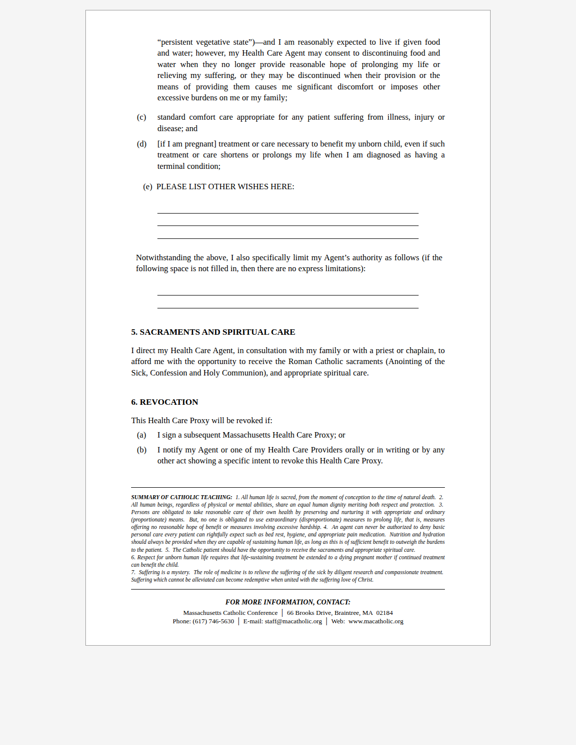“persistent vegetative state”)—and I am reasonably expected to live if given food and water; however, my Health Care Agent may consent to discontinuing food and water when they no longer provide reasonable hope of prolonging my life or relieving my suffering, or they may be discontinued when their provision or the means of providing them causes me significant discomfort or imposes other excessive burdens on me or my family;
(c) standard comfort care appropriate for any patient suffering from illness, injury or disease; and
(d)[if I am pregnant] treatment or care necessary to benefit my unborn child, even if such treatment or care shortens or prolongs my life when I am diagnosed as having a terminal condition;
(e) PLEASE LIST OTHER WISHES HERE:
Notwithstanding the above, I also specifically limit my Agent’s authority as follows (if the following space is not filled in, then there are no express limitations):
5. SACRAMENTS AND SPIRITUAL CARE
I direct my Health Care Agent, in consultation with my family or with a priest or chaplain, to afford me with the opportunity to receive the Roman Catholic sacraments (Anointing of the Sick, Confession and Holy Communion), and appropriate spiritual care.
6. REVOCATION
This Health Care Proxy will be revoked if:
(a) I sign a subsequent Massachusetts Health Care Proxy; or
(b) I notify my Agent or one of my Health Care Providers orally or in writing or by any other act showing a specific intent to revoke this Health Care Proxy.
SUMMARY OF CATHOLIC TEACHING: 1. All human life is sacred, from the moment of conception to the time of natural death. 2. All human beings, regardless of physical or mental abilities, share an equal human dignity meriting both respect and protection. 3. Persons are obligated to take reasonable care of their own health by preserving and nurturing it with appropriate and ordinary (proportionate) means. But, no one is obligated to use extraordinary (disproportionate) measures to prolong life, that is, measures offering no reasonable hope of benefit or measures involving excessive hardship. 4. An agent can never be authorized to deny basic personal care every patient can rightfully expect such as bed rest, hygiene, and appropriate pain medication. Nutrition and hydration should always be provided when they are capable of sustaining human life, as long as this is of sufficient benefit to outweigh the burdens to the patient. 5. The Catholic patient should have the opportunity to receive the sacraments and appropriate spiritual care.
6. Respect for unborn human life requires that life-sustaining treatment be extended to a dying pregnant mother if continued treatment can benefit the child.
7. Suffering is a mystery. The role of medicine is to relieve the suffering of the sick by diligent research and compassionate treatment. Suffering which cannot be alleviated can become redemptive when united with the suffering love of Christ.
FOR MORE INFORMATION, CONTACT:
Massachusetts Catholic Conference│66 Brooks Drive, Braintree, MA 02184
Phone: (617) 746-5630│E-mail: staff@macatholic.org│Web: www.macatholic.org